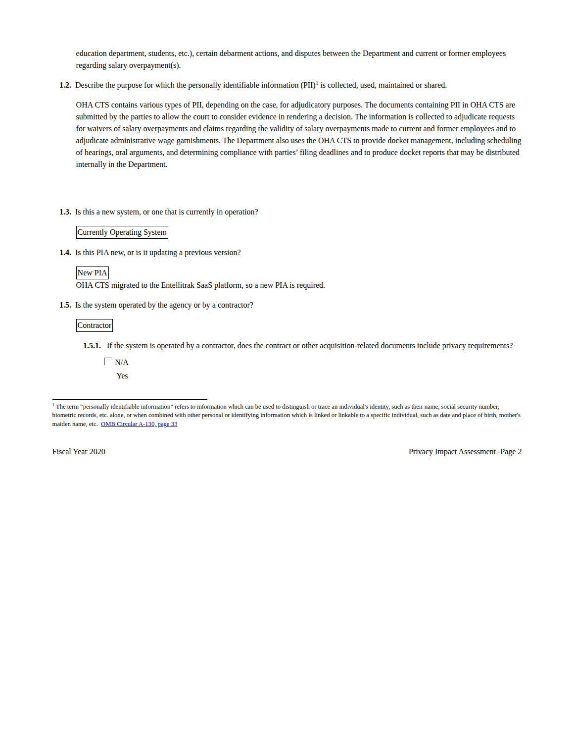education department, students, etc.), certain debarment actions, and disputes between the Department and current or former employees regarding salary overpayment(s).
1.2. Describe the purpose for which the personally identifiable information (PII)1 is collected, used, maintained or shared.
OHA CTS contains various types of PII, depending on the case, for adjudicatory purposes. The documents containing PII in OHA CTS are submitted by the parties to allow the court to consider evidence in rendering a decision. The information is collected to adjudicate requests for waivers of salary overpayments and claims regarding the validity of salary overpayments made to current and former employees and to adjudicate administrative wage garnishments. The Department also uses the OHA CTS to provide docket management, including scheduling of hearings, oral arguments, and determining compliance with parties’ filing deadlines and to produce docket reports that may be distributed internally in the Department.
1.3. Is this a new system, or one that is currently in operation?
Currently Operating System
1.4. Is this PIA new, or is it updating a previous version?
New PIA
OHA CTS migrated to the Entellitrak SaaS platform, so a new PIA is required.
1.5. Is the system operated by the agency or by a contractor?
Contractor
1.5.1. If the system is operated by a contractor, does the contract or other acquisition-related documents include privacy requirements?
N/A
Yes
1 The term “personally identifiable information” refers to information which can be used to distinguish or trace an individual's identity, such as their name, social security number, biometric records, etc. alone, or when combined with other personal or identifying information which is linked or linkable to a specific individual, such as date and place of birth, mother's maiden name, etc. OMB Circular A-130, page 33
Fiscal Year 2020 Privacy Impact Assessment -Page 2